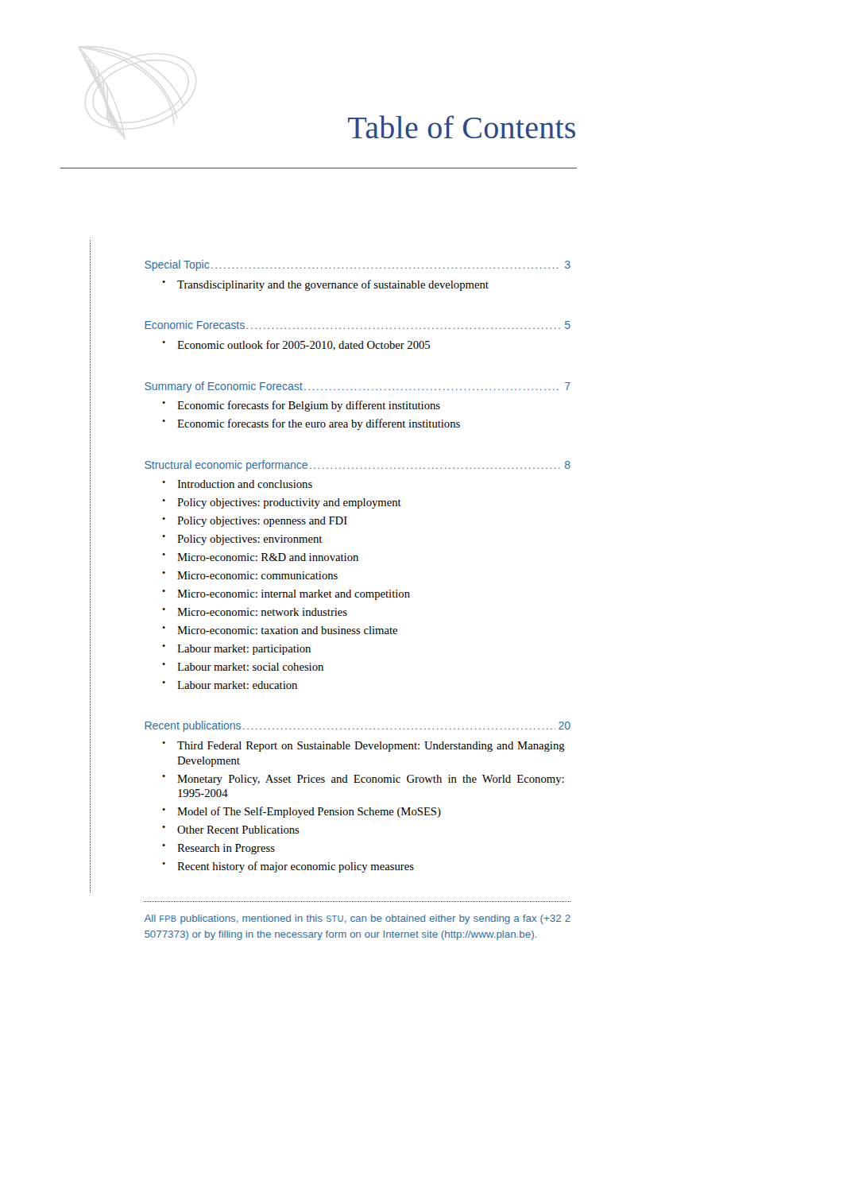Table of Contents
Special Topic ....................................................................................................... 3
Transdisciplinarity and the governance of sustainable development
Economic Forecasts .............................................................................................. 5
Economic outlook for 2005-2010, dated October 2005
Summary of Economic Forecast ........................................................................... 7
Economic forecasts for Belgium by different institutions
Economic forecasts for the euro area by different institutions
Structural economic performance ......................................................................... 8
Introduction and conclusions
Policy objectives: productivity and employment
Policy objectives: openness and FDI
Policy objectives: environment
Micro-economic: R&D and innovation
Micro-economic: communications
Micro-economic: internal market and competition
Micro-economic: network industries
Micro-economic: taxation and business climate
Labour market: participation
Labour market: social cohesion
Labour market: education
Recent publications ........................................................................................... 20
Third Federal Report on Sustainable Development: Understanding and Managing Development
Monetary Policy, Asset Prices and Economic Growth in the World Economy: 1995-2004
Model of The Self-Employed Pension Scheme (MoSES)
Other Recent Publications
Research in Progress
Recent history of major economic policy measures
All FPB publications, mentioned in this STU, can be obtained either by sending a fax (+32 2 5077373) or by filling in the necessary form on our Internet site (http://www.plan.be).